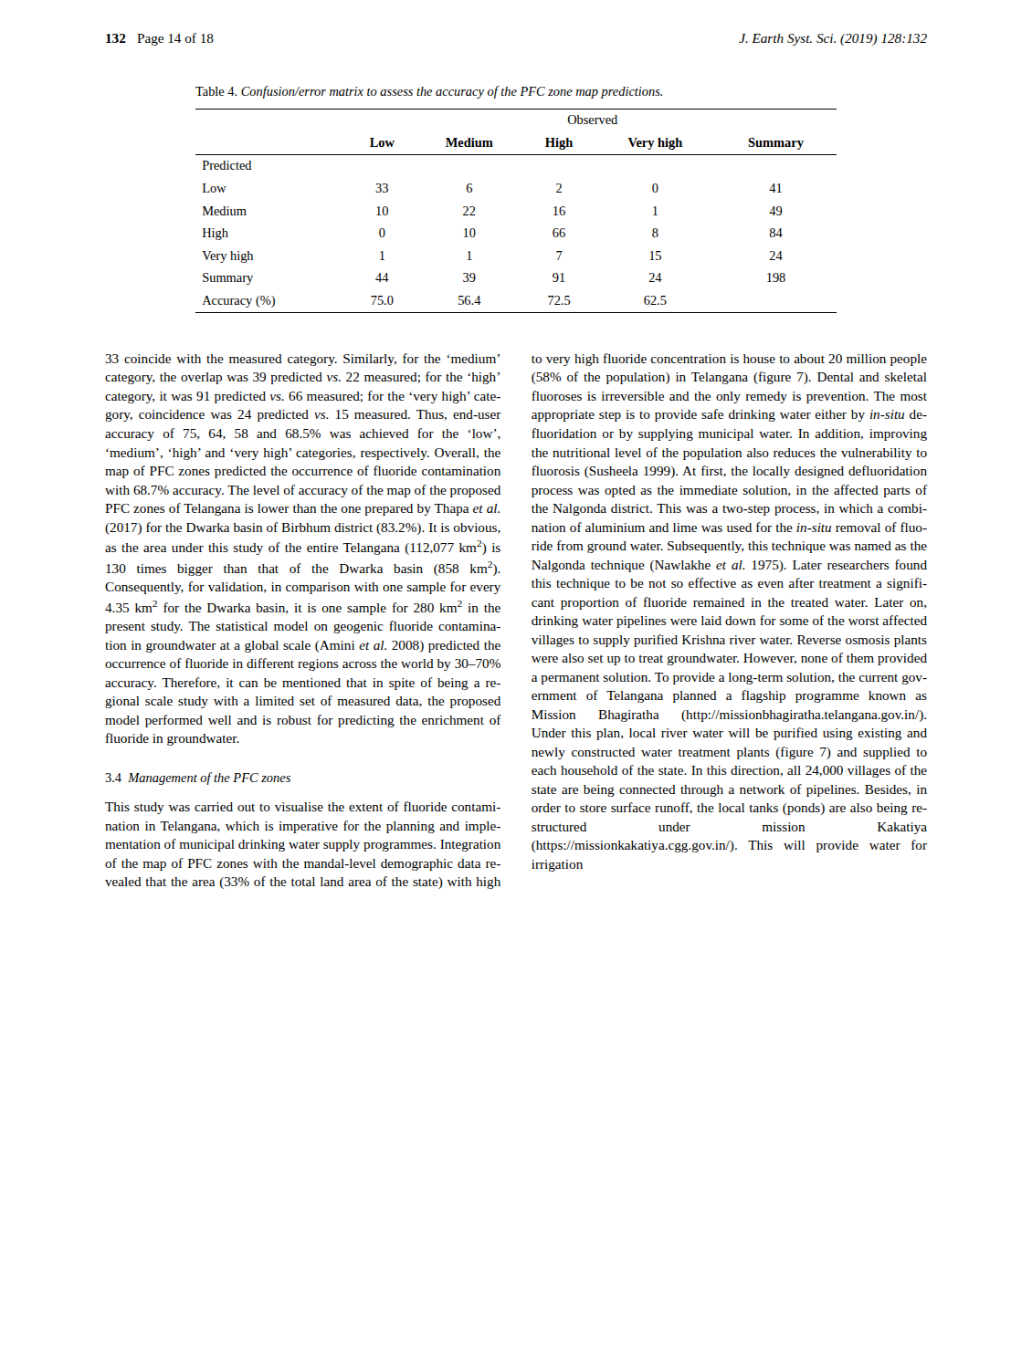132 Page 14 of 18
J. Earth Syst. Sci. (2019) 128:132
Table 4. Confusion/error matrix to assess the accuracy of the PFC zone map predictions.
| | Observed |
| --- | --- |
| | Low | Medium | High | Very high | Summary |
| Predicted | | | | | |
| Low | 33 | 6 | 2 | 0 | 41 |
| Medium | 10 | 22 | 16 | 1 | 49 |
| High | 0 | 10 | 66 | 8 | 84 |
| Very high | 1 | 1 | 7 | 15 | 24 |
| Summary | 44 | 39 | 91 | 24 | 198 |
| Accuracy (%) | 75.0 | 56.4 | 72.5 | 62.5 | |
33 coincide with the measured category. Similarly, for the ‘medium’ category, the overlap was 39 predicted vs. 22 measured; for the ‘high’ category, it was 91 predicted vs. 66 measured; for the ‘very high’ category, coincidence was 24 predicted vs. 15 measured. Thus, end-user accuracy of 75, 64, 58 and 68.5% was achieved for the ‘low’, ‘medium’, ‘high’ and ‘very high’ categories, respectively. Overall, the map of PFC zones predicted the occurrence of fluoride contamination with 68.7% accuracy. The level of accuracy of the map of the proposed PFC zones of Telangana is lower than the one prepared by Thapa et al. (2017) for the Dwarka basin of Birbhum district (83.2%). It is obvious, as the area under this study of the entire Telangana (112,077 km2) is 130 times bigger than that of the Dwarka basin (858 km2). Consequently, for validation, in comparison with one sample for every 4.35 km2 for the Dwarka basin, it is one sample for 280 km2 in the present study. The statistical model on geogenic fluoride contamination in groundwater at a global scale (Amini et al. 2008) predicted the occurrence of fluoride in different regions across the world by 30–70% accuracy. Therefore, it can be mentioned that in spite of being a regional scale study with a limited set of measured data, the proposed model performed well and is robust for predicting the enrichment of fluoride in groundwater.
3.4 Management of the PFC zones
This study was carried out to visualise the extent of fluoride contamination in Telangana, which is imperative for the planning and implementation of municipal drinking water supply programmes. Integration of the map of PFC zones with the mandal-level demographic data revealed that the area (33% of the total land area of the state) with high to very high fluoride concentration is house to about 20 million people (58% of the population) in Telangana (figure 7). Dental and skeletal fluoroses is irreversible and the only remedy is prevention. The most appropriate step is to provide safe drinking water either by in-situ defluoridation or by supplying municipal water. In addition, improving the nutritional level of the population also reduces the vulnerability to fluorosis (Susheela 1999). At first, the locally designed defluoridation process was opted as the immediate solution, in the affected parts of the Nalgonda district. This was a two-step process, in which a combination of aluminium and lime was used for the in-situ removal of fluoride from ground water. Subsequently, this technique was named as the Nalgonda technique (Nawlakhe et al. 1975). Later researchers found this technique to be not so effective as even after treatment a significant proportion of fluoride remained in the treated water. Later on, drinking water pipelines were laid down for some of the worst affected villages to supply purified Krishna river water. Reverse osmosis plants were also set up to treat groundwater. However, none of them provided a permanent solution. To provide a long-term solution, the current government of Telangana planned a flagship programme known as Mission Bhagiratha (http://missionbhagiratha.telangana.gov.in/). Under this plan, local river water will be purified using existing and newly constructed water treatment plants (figure 7) and supplied to each household of the state. In this direction, all 24,000 villages of the state are being connected through a network of pipelines. Besides, in order to store surface runoff, the local tanks (ponds) are also being restructured under mission Kakatiya (https://missionkakatiya.cgg.gov.in/). This will provide water for irrigation